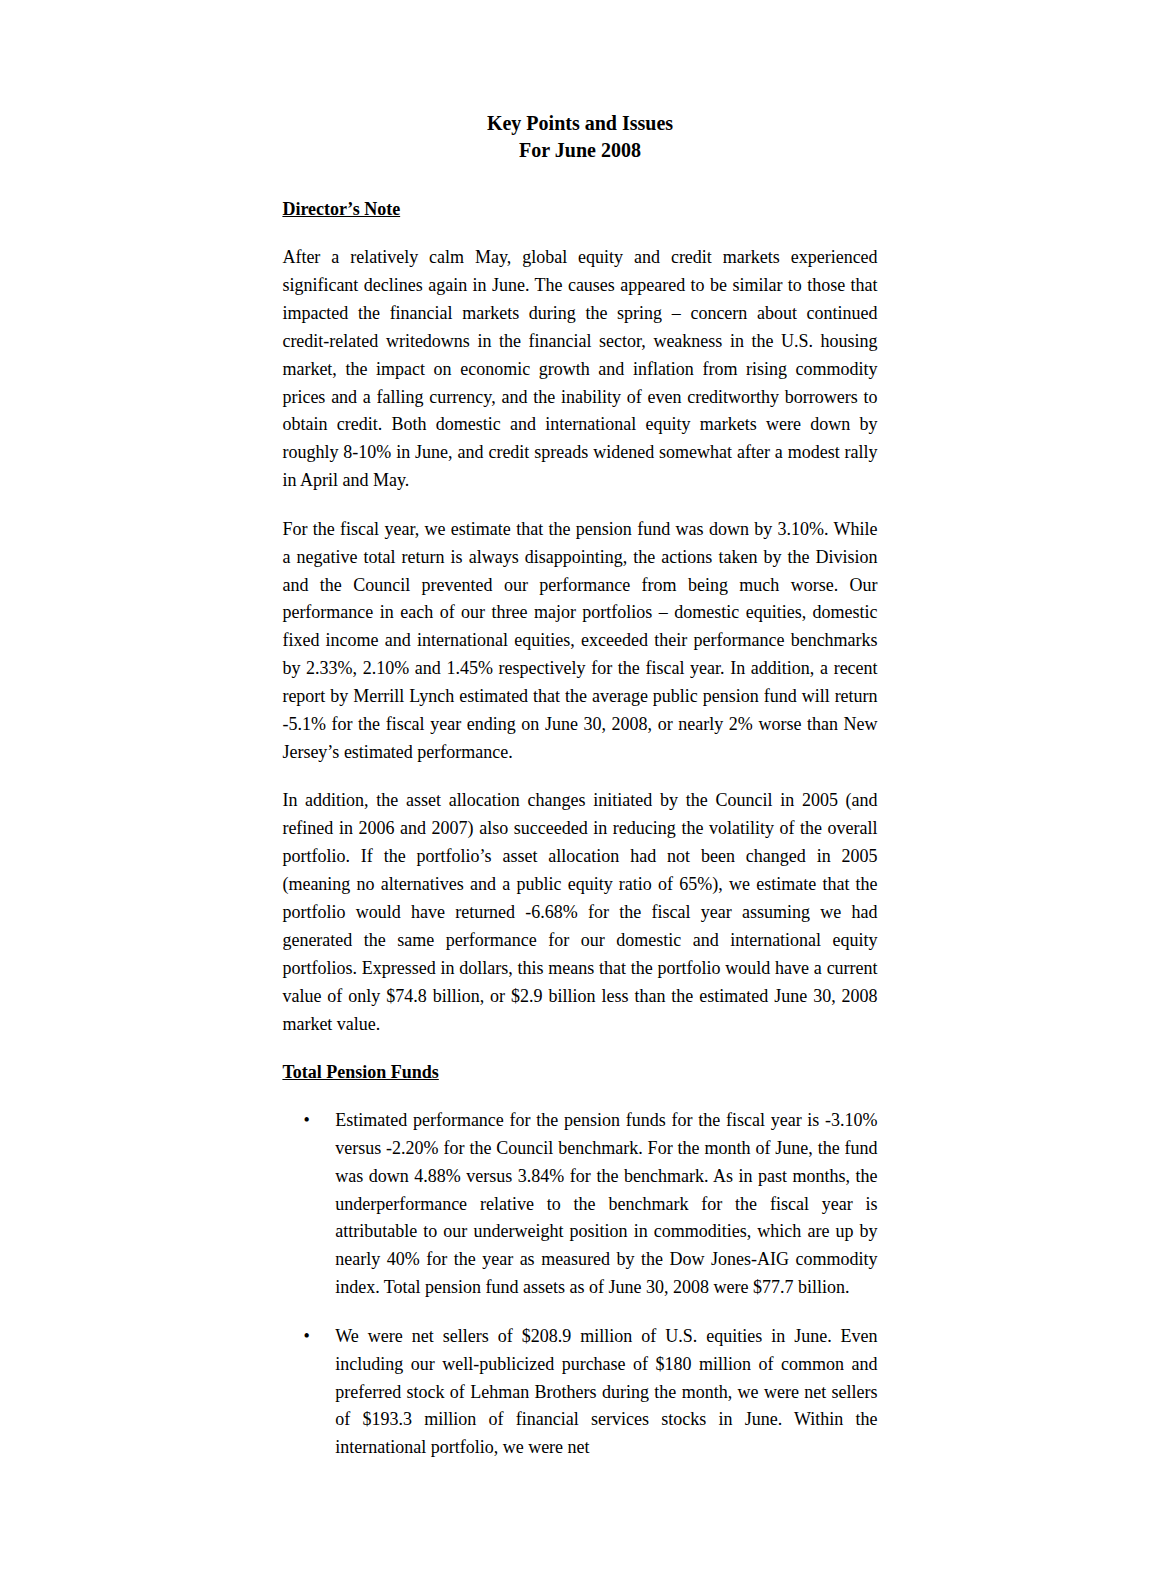Key Points and Issues
For June 2008
Director’s Note
After a relatively calm May, global equity and credit markets experienced significant declines again in June. The causes appeared to be similar to those that impacted the financial markets during the spring – concern about continued credit-related writedowns in the financial sector, weakness in the U.S. housing market, the impact on economic growth and inflation from rising commodity prices and a falling currency, and the inability of even creditworthy borrowers to obtain credit. Both domestic and international equity markets were down by roughly 8-10% in June, and credit spreads widened somewhat after a modest rally in April and May.
For the fiscal year, we estimate that the pension fund was down by 3.10%. While a negative total return is always disappointing, the actions taken by the Division and the Council prevented our performance from being much worse. Our performance in each of our three major portfolios – domestic equities, domestic fixed income and international equities, exceeded their performance benchmarks by 2.33%, 2.10% and 1.45% respectively for the fiscal year. In addition, a recent report by Merrill Lynch estimated that the average public pension fund will return -5.1% for the fiscal year ending on June 30, 2008, or nearly 2% worse than New Jersey’s estimated performance.
In addition, the asset allocation changes initiated by the Council in 2005 (and refined in 2006 and 2007) also succeeded in reducing the volatility of the overall portfolio. If the portfolio’s asset allocation had not been changed in 2005 (meaning no alternatives and a public equity ratio of 65%), we estimate that the portfolio would have returned -6.68% for the fiscal year assuming we had generated the same performance for our domestic and international equity portfolios. Expressed in dollars, this means that the portfolio would have a current value of only $74.8 billion, or $2.9 billion less than the estimated June 30, 2008 market value.
Total Pension Funds
Estimated performance for the pension funds for the fiscal year is -3.10% versus -2.20% for the Council benchmark. For the month of June, the fund was down 4.88% versus 3.84% for the benchmark. As in past months, the underperformance relative to the benchmark for the fiscal year is attributable to our underweight position in commodities, which are up by nearly 40% for the year as measured by the Dow Jones-AIG commodity index. Total pension fund assets as of June 30, 2008 were $77.7 billion.
We were net sellers of $208.9 million of U.S. equities in June. Even including our well-publicized purchase of $180 million of common and preferred stock of Lehman Brothers during the month, we were net sellers of $193.3 million of financial services stocks in June. Within the international portfolio, we were net